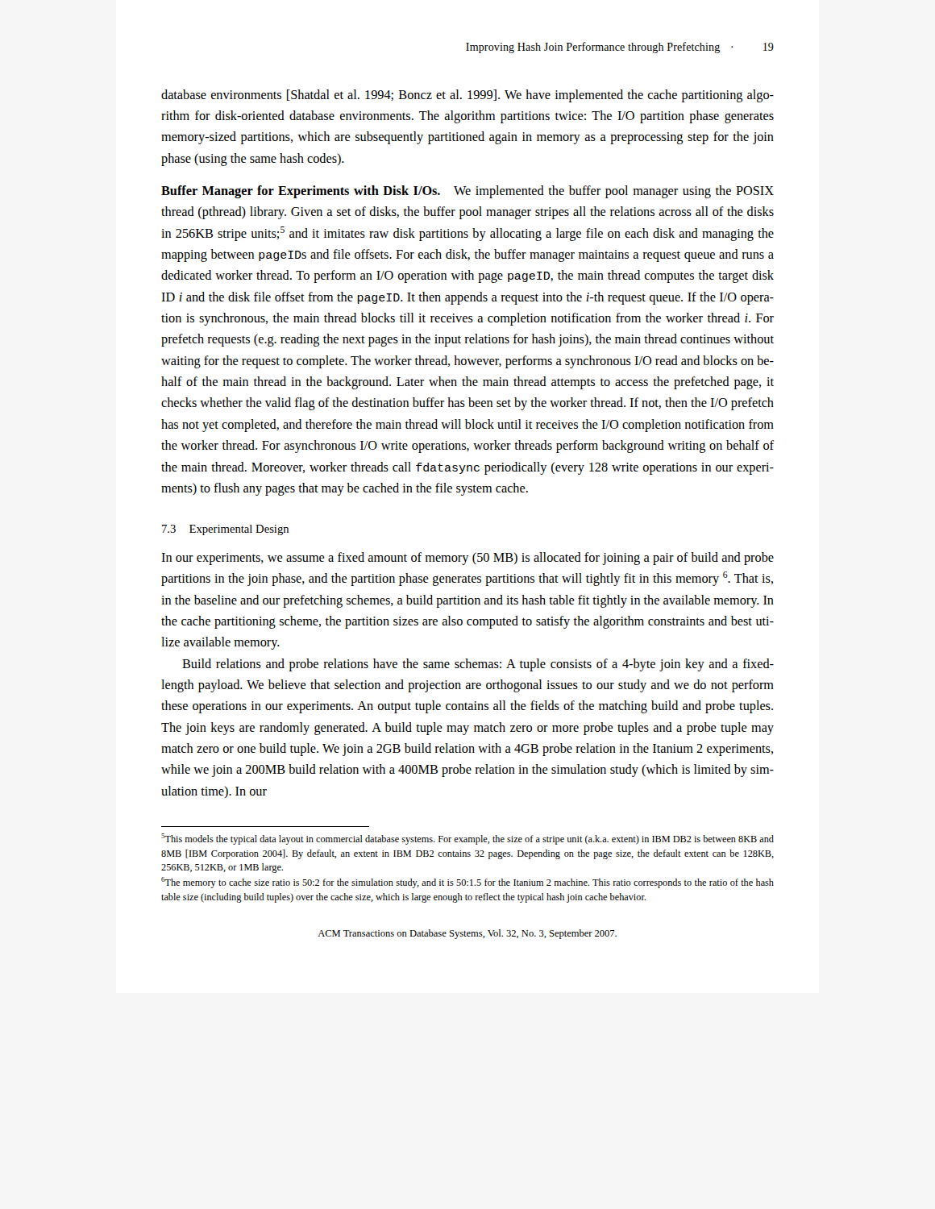Improving Hash Join Performance through Prefetching·19
database environments [Shatdal et al. 1994; Boncz et al. 1999]. We have implemented the cache partitioning algorithm for disk-oriented database environments. The algorithm partitions twice: The I/O partition phase generates memory-sized partitions, which are subsequently partitioned again in memory as a preprocessing step for the join phase (using the same hash codes).
Buffer Manager for Experiments with Disk I/Os. We implemented the buffer pool manager using the POSIX thread (pthread) library. Given a set of disks, the buffer pool manager stripes all the relations across all of the disks in 256KB stripe units;5 and it imitates raw disk partitions by allocating a large file on each disk and managing the mapping between pageIDs and file offsets. For each disk, the buffer manager maintains a request queue and runs a dedicated worker thread. To perform an I/O operation with page pageID, the main thread computes the target disk ID i and the disk file offset from the pageID. It then appends a request into the i-th request queue. If the I/O operation is synchronous, the main thread blocks till it receives a completion notification from the worker thread i. For prefetch requests (e.g. reading the next pages in the input relations for hash joins), the main thread continues without waiting for the request to complete. The worker thread, however, performs a synchronous I/O read and blocks on behalf of the main thread in the background. Later when the main thread attempts to access the prefetched page, it checks whether the valid flag of the destination buffer has been set by the worker thread. If not, then the I/O prefetch has not yet completed, and therefore the main thread will block until it receives the I/O completion notification from the worker thread. For asynchronous I/O write operations, worker threads perform background writing on behalf of the main thread. Moreover, worker threads call fdatasync periodically (every 128 write operations in our experiments) to flush any pages that may be cached in the file system cache.
7.3 Experimental Design
In our experiments, we assume a fixed amount of memory (50 MB) is allocated for joining a pair of build and probe partitions in the join phase, and the partition phase generates partitions that will tightly fit in this memory 6. That is, in the baseline and our prefetching schemes, a build partition and its hash table fit tightly in the available memory. In the cache partitioning scheme, the partition sizes are also computed to satisfy the algorithm constraints and best utilize available memory.
Build relations and probe relations have the same schemas: A tuple consists of a 4-byte join key and a fixed-length payload. We believe that selection and projection are orthogonal issues to our study and we do not perform these operations in our experiments. An output tuple contains all the fields of the matching build and probe tuples. The join keys are randomly generated. A build tuple may match zero or more probe tuples and a probe tuple may match zero or one build tuple. We join a 2GB build relation with a 4GB probe relation in the Itanium 2 experiments, while we join a 200MB build relation with a 400MB probe relation in the simulation study (which is limited by simulation time). In our
5This models the typical data layout in commercial database systems. For example, the size of a stripe unit (a.k.a. extent) in IBM DB2 is between 8KB and 8MB [IBM Corporation 2004]. By default, an extent in IBM DB2 contains 32 pages. Depending on the page size, the default extent can be 128KB, 256KB, 512KB, or 1MB large.
6The memory to cache size ratio is 50:2 for the simulation study, and it is 50:1.5 for the Itanium 2 machine. This ratio corresponds to the ratio of the hash table size (including build tuples) over the cache size, which is large enough to reflect the typical hash join cache behavior.
ACM Transactions on Database Systems, Vol. 32, No. 3, September 2007.